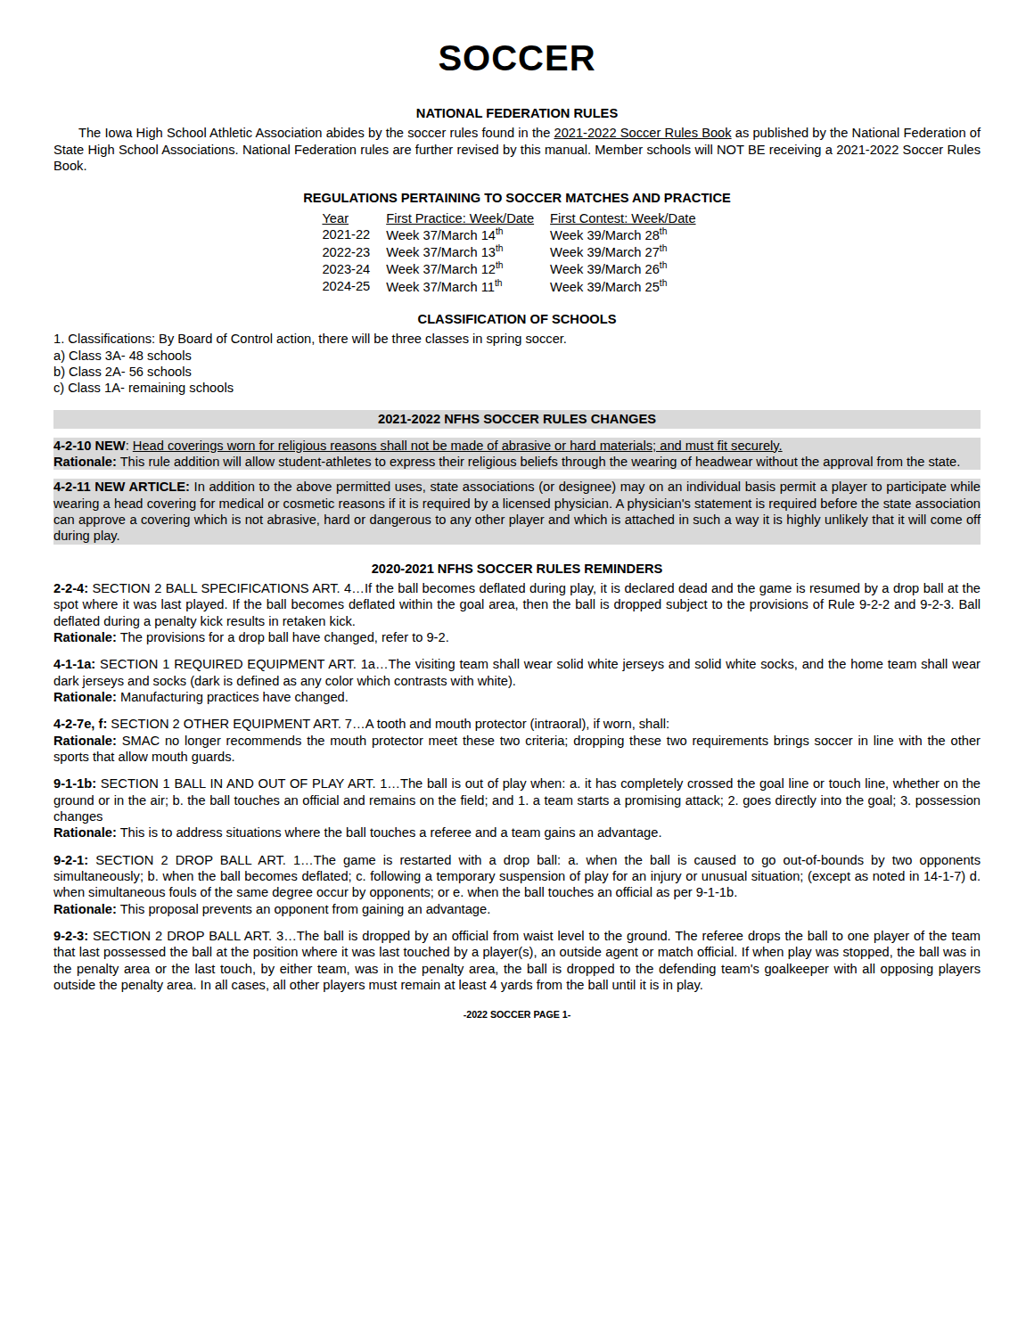SOCCER
NATIONAL FEDERATION RULES
The Iowa High School Athletic Association abides by the soccer rules found in the 2021-2022 Soccer Rules Book as published by the National Federation of State High School Associations. National Federation rules are further revised by this manual. Member schools will NOT BE receiving a 2021-2022 Soccer Rules Book.
REGULATIONS PERTAINING TO SOCCER MATCHES AND PRACTICE
| Year | First Practice: Week/Date | First Contest: Week/Date |
| --- | --- | --- |
| 2021-22 | Week 37/March 14 th | Week 39/March 28 th |
| 2022-23 | Week 37/March 13 th | Week 39/March 27 th |
| 2023-24 | Week 37/March 12 th | Week 39/March 26 th |
| 2024-25 | Week 37/March 11 th | Week 39/March 25 th |
CLASSIFICATION OF SCHOOLS
1. Classifications: By Board of Control action, there will be three classes in spring soccer.
a) Class 3A- 48 schools
b) Class 2A- 56 schools
c) Class 1A- remaining schools
2021-2022 NFHS SOCCER RULES CHANGES
4-2-10 NEW: Head coverings worn for religious reasons shall not be made of abrasive or hard materials; and must fit securely.
Rationale: This rule addition will allow student-athletes to express their religious beliefs through the wearing of headwear without the approval from the state.
4-2-11 NEW ARTICLE: In addition to the above permitted uses, state associations (or designee) may on an individual basis permit a player to participate while wearing a head covering for medical or cosmetic reasons if it is required by a licensed physician. A physician's statement is required before the state association can approve a covering which is not abrasive, hard or dangerous to any other player and which is attached in such a way it is highly unlikely that it will come off during play.
2020-2021 NFHS SOCCER RULES REMINDERS
2-2-4: SECTION 2 BALL SPECIFICATIONS ART. 4…If the ball becomes deflated during play, it is declared dead and the game is resumed by a drop ball at the spot where it was last played. If the ball becomes deflated within the goal area, then the ball is dropped subject to the provisions of Rule 9-2-2 and 9-2-3. Ball deflated during a penalty kick results in retaken kick.
Rationale: The provisions for a drop ball have changed, refer to 9-2.
4-1-1a: SECTION 1 REQUIRED EQUIPMENT ART. 1a…The visiting team shall wear solid white jerseys and solid white socks, and the home team shall wear dark jerseys and socks (dark is defined as any color which contrasts with white).
Rationale: Manufacturing practices have changed.
4-2-7e, f: SECTION 2 OTHER EQUIPMENT ART. 7…A tooth and mouth protector (intraoral), if worn, shall:
Rationale: SMAC no longer recommends the mouth protector meet these two criteria; dropping these two requirements brings soccer in line with the other sports that allow mouth guards.
9-1-1b: SECTION 1 BALL IN AND OUT OF PLAY ART. 1…The ball is out of play when: a. it has completely crossed the goal line or touch line, whether on the ground or in the air; b. the ball touches an official and remains on the field; and 1. a team starts a promising attack; 2. goes directly into the goal; 3. possession changes
Rationale: This is to address situations where the ball touches a referee and a team gains an advantage.
9-2-1: SECTION 2 DROP BALL ART. 1…The game is restarted with a drop ball: a. when the ball is caused to go out-of-bounds by two opponents simultaneously; b. when the ball becomes deflated; c. following a temporary suspension of play for an injury or unusual situation; (except as noted in 14-1-7) d. when simultaneous fouls of the same degree occur by opponents; or e. when the ball touches an official as per 9-1-1b.
Rationale: This proposal prevents an opponent from gaining an advantage.
9-2-3: SECTION 2 DROP BALL ART. 3…The ball is dropped by an official from waist level to the ground. The referee drops the ball to one player of the team that last possessed the ball at the position where it was last touched by a player(s), an outside agent or match official. If when play was stopped, the ball was in the penalty area or the last touch, by either team, was in the penalty area, the ball is dropped to the defending team's goalkeeper with all opposing players outside the penalty area. In all cases, all other players must remain at least 4 yards from the ball until it is in play.
-2022 SOCCER PAGE 1-